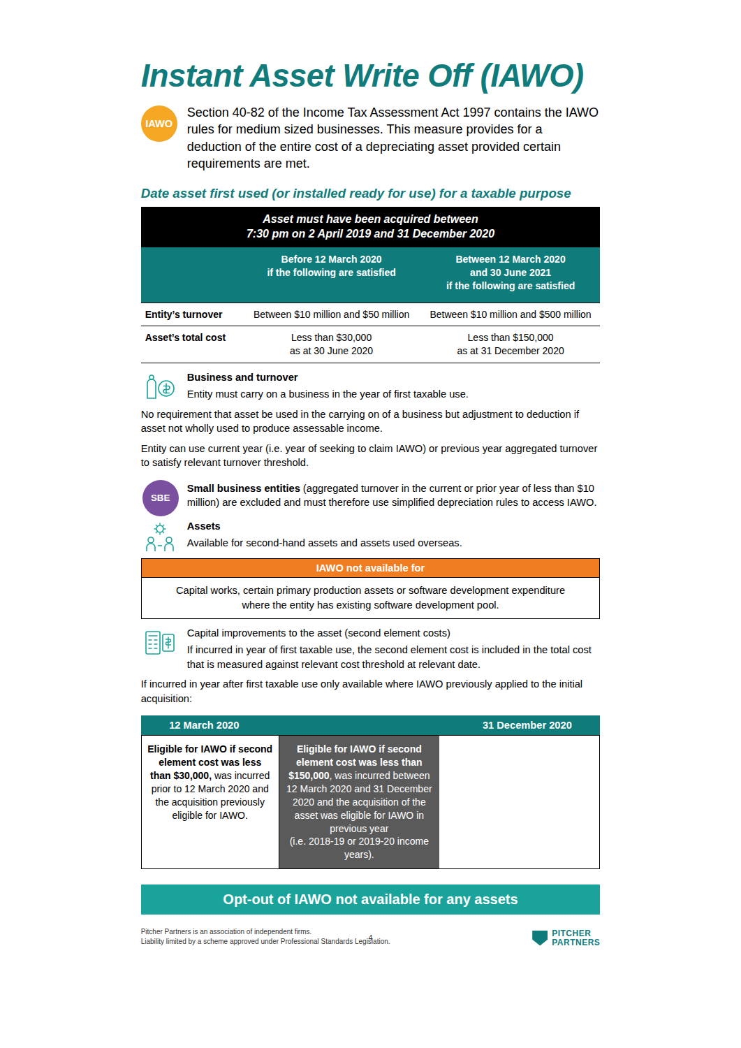Instant Asset Write Off (IAWO)
IAWO
Section 40-82 of the Income Tax Assessment Act 1997 contains the IAWO rules for medium sized businesses. This measure provides for a deduction of the entire cost of a depreciating asset provided certain requirements are met.
Date asset first used (or installed ready for use) for a taxable purpose
| Asset must have been acquired between 7:30 pm on 2 April 2019 and 31 December 2020 |
| --- |
| | Before 12 March 2020 if the following are satisfied | Between 12 March 2020 and 30 June 2021 if the following are satisfied |
| Entity’s turnover | Between $10 million and $50 million | Between $10 million and $500 million |
| Asset’s total cost | Less than $30,000 as at 30 June 2020 | Less than $150,000 as at 31 December 2020 |
Business and turnover
Entity must carry on a business in the year of first taxable use.
No requirement that asset be used in the carrying on of a business but adjustment to deduction if asset not wholly used to produce assessable income.
Entity can use current year (i.e. year of seeking to claim IAWO) or previous year aggregated turnover to satisfy relevant turnover threshold.
SBE
Small business entities (aggregated turnover in the current or prior year of less than $10 million) are excluded and must therefore use simplified depreciation rules to access IAWO.
Assets
Available for second-hand assets and assets used overseas.
IAWO not available for
Capital works, certain primary production assets or software development expenditure
where the entity has existing software development pool.
Capital improvements to the asset (second element costs)
If incurred in year of first taxable use, the second element cost is included in the total cost that is measured against relevant cost threshold at relevant date.
If incurred in year after first taxable use only available where IAWO previously applied to the initial acquisition:
| 12 March 2020 | 31 December 2020 |
| --- | --- |
| Eligible for IAWO if second element cost was less than $30,000, was incurred prior to 12 March 2020 and the acquisition previously eligible for IAWO. | Eligible for IAWO if second element cost was less than $150,000 , was incurred between 12 March 2020 and 31 December 2020 and the acquisition of the asset was eligible for IAWO in previous year (i.e. 2018-19 or 2019-20 income years). | |
Opt-out of IAWO not available for any assets
Pitcher Partners is an association of independent firms.
Liability limited by a scheme approved under Professional Standards Legislation.
PITCHER
PARTNERS
4